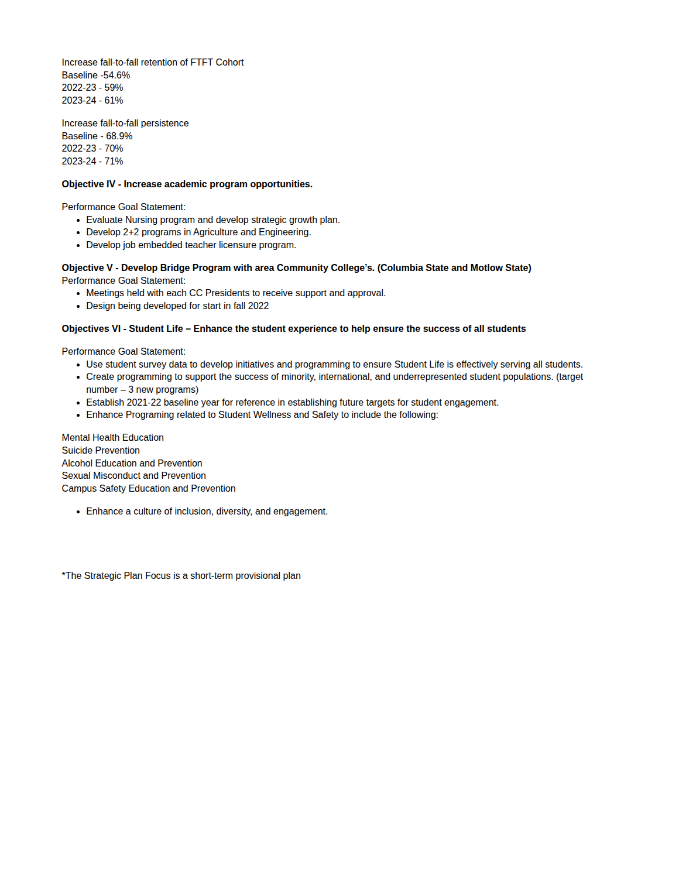Increase fall-to-fall retention of FTFT Cohort
Baseline -54.6%
2022-23 - 59%
2023-24 - 61%
Increase fall-to-fall persistence
Baseline - 68.9%
2022-23 - 70%
2023-24 - 71%
Objective IV - Increase academic program opportunities.
Performance Goal Statement:
Evaluate Nursing program and develop strategic growth plan.
Develop 2+2 programs in Agriculture and Engineering.
Develop job embedded teacher licensure program.
Objective V - Develop Bridge Program with area Community College’s. (Columbia State and Motlow State)
Performance Goal Statement:
Meetings held with each CC Presidents to receive support and approval.
Design being developed for start in fall 2022
Objectives VI - Student Life – Enhance the student experience to help ensure the success of all students
Performance Goal Statement:
Use student survey data to develop initiatives and programming to ensure Student Life is effectively serving all students.
Create programming to support the success of minority, international, and underrepresented student populations. (target number – 3 new programs)
Establish 2021-22 baseline year for reference in establishing future targets for student engagement.
Enhance Programing related to Student Wellness and Safety to include the following:
Mental Health Education
Suicide Prevention
Alcohol Education and Prevention
Sexual Misconduct and Prevention
Campus Safety Education and Prevention
Enhance a culture of inclusion, diversity, and engagement.
*The Strategic Plan Focus is a short-term provisional plan